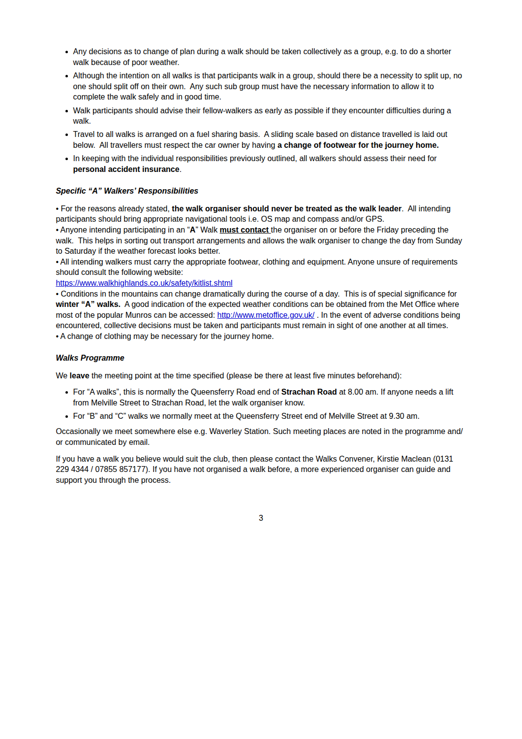Any decisions as to change of plan during a walk should be taken collectively as a group, e.g. to do a shorter walk because of poor weather.
Although the intention on all walks is that participants walk in a group, should there be a necessity to split up, no one should split off on their own. Any such sub group must have the necessary information to allow it to complete the walk safely and in good time.
Walk participants should advise their fellow-walkers as early as possible if they encounter difficulties during a walk.
Travel to all walks is arranged on a fuel sharing basis. A sliding scale based on distance travelled is laid out below. All travellers must respect the car owner by having a change of footwear for the journey home.
In keeping with the individual responsibilities previously outlined, all walkers should assess their need for personal accident insurance.
Specific “A” Walkers’ Responsibilities
• For the reasons already stated, the walk organiser should never be treated as the walk leader. All intending participants should bring appropriate navigational tools i.e. OS map and compass and/or GPS.
• Anyone intending participating in an “A” Walk must contact the organiser on or before the Friday preceding the walk. This helps in sorting out transport arrangements and allows the walk organiser to change the day from Sunday to Saturday if the weather forecast looks better.
• All intending walkers must carry the appropriate footwear, clothing and equipment. Anyone unsure of requirements should consult the following website:
https://www.walkhighlands.co.uk/safety/kitlist.shtml
• Conditions in the mountains can change dramatically during the course of a day. This is of special significance for winter “A” walks. A good indication of the expected weather conditions can be obtained from the Met Office where most of the popular Munros can be accessed: http://www.metoffice.gov.uk/ . In the event of adverse conditions being encountered, collective decisions must be taken and participants must remain in sight of one another at all times.
• A change of clothing may be necessary for the journey home.
Walks Programme
We leave the meeting point at the time specified (please be there at least five minutes beforehand):
For “A walks”, this is normally the Queensferry Road end of Strachan Road at 8.00 am. If anyone needs a lift from Melville Street to Strachan Road, let the walk organiser know.
For “B” and “C” walks we normally meet at the Queensferry Street end of Melville Street at 9.30 am.
Occasionally we meet somewhere else e.g. Waverley Station. Such meeting places are noted in the programme and/ or communicated by email.
If you have a walk you believe would suit the club, then please contact the Walks Convener, Kirstie Maclean (0131 229 4344 / 07855 857177). If you have not organised a walk before, a more experienced organiser can guide and support you through the process.
3